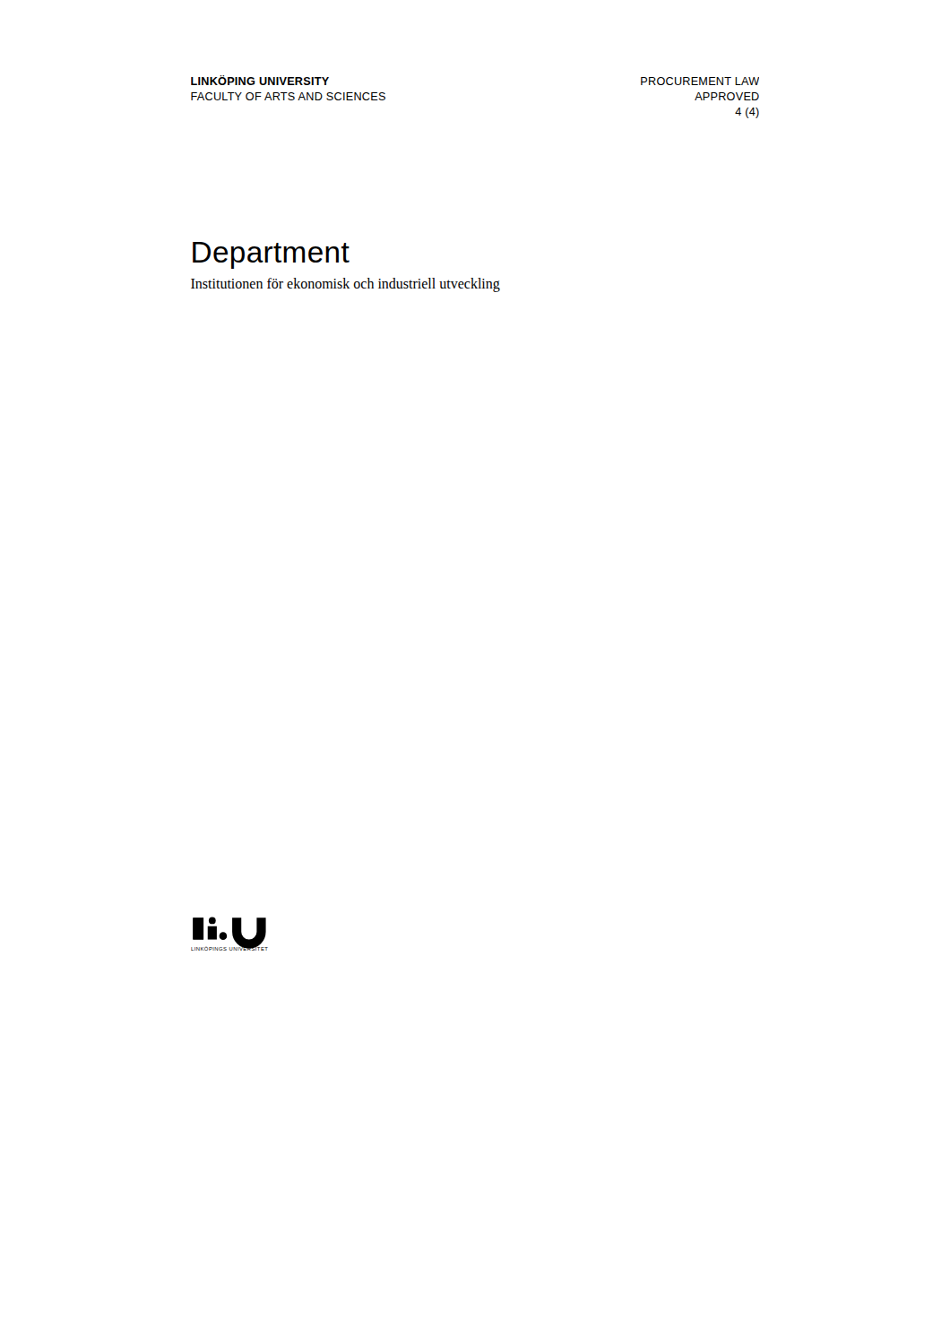LINKÖPING UNIVERSITY
FACULTY OF ARTS AND SCIENCES
PROCUREMENT LAW
APPROVED
4 (4)
Department
Institutionen för ekonomisk och industriell utveckling
LINKÖPINGS UNIVERSITET